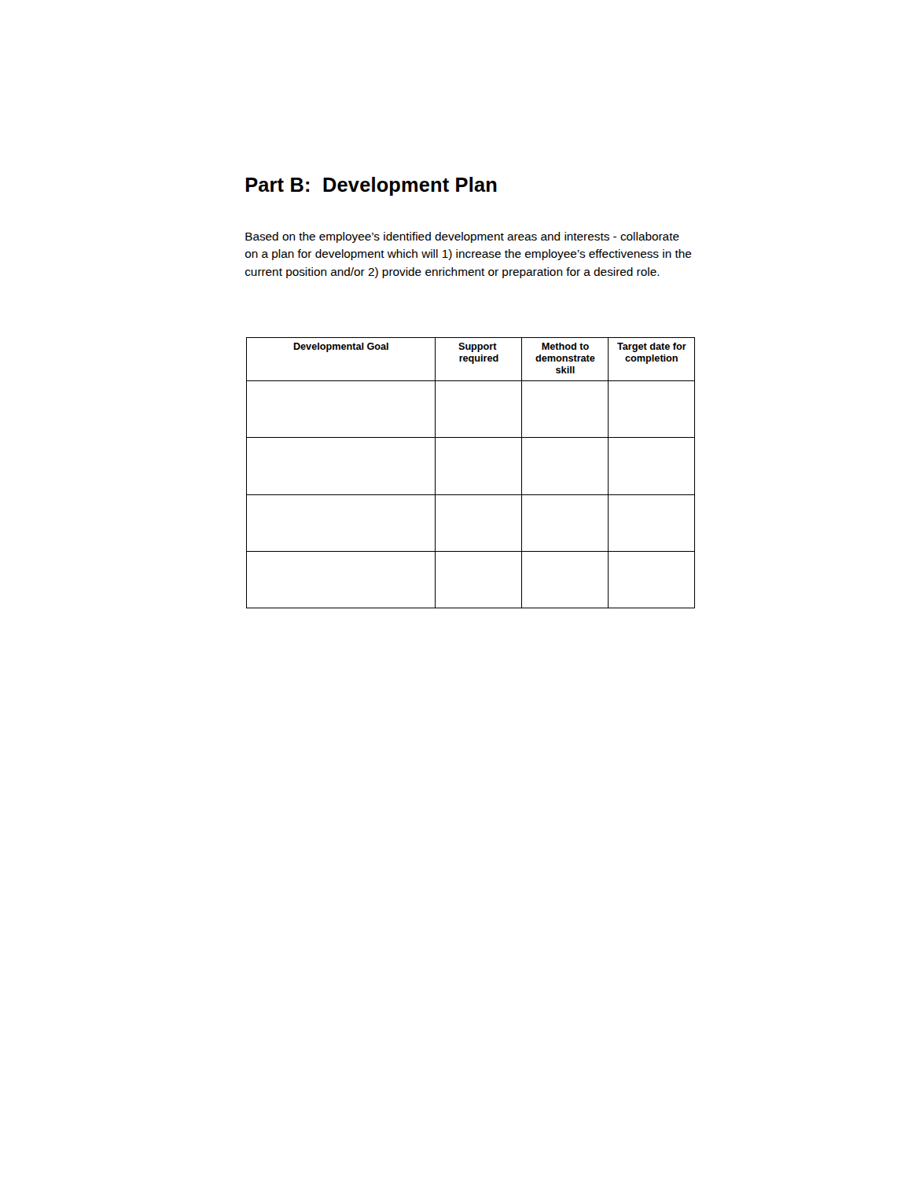Part B: Development Plan
Based on the employee’s identified development areas and interests - collaborate on a plan for development which will 1) increase the employee’s effectiveness in the current position and/or 2) provide enrichment or preparation for a desired role.
| Developmental Goal | Support required | Method to demonstrate skill | Target date for completion |
| --- | --- | --- | --- |